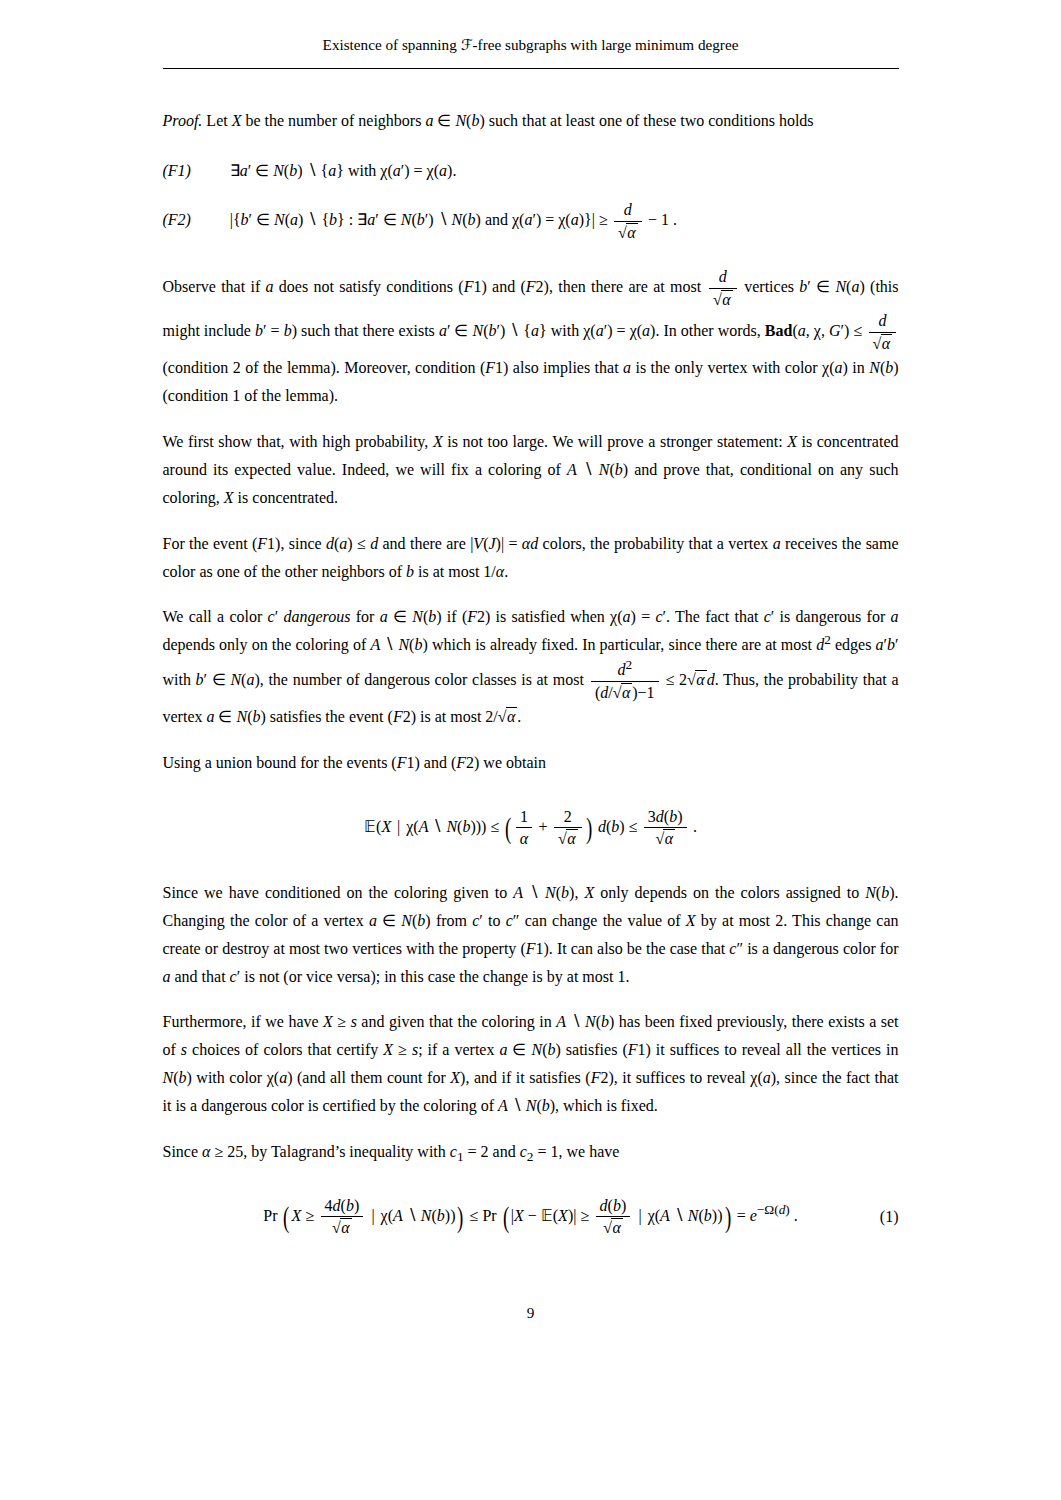Existence of spanning ℱ-free subgraphs with large minimum degree
Proof. Let X be the number of neighbors a ∈ N(b) such that at least one of these two conditions holds
(F1)
∃a′ ∈ N(b) ∖ {a} with χ(a′) = χ(a).
(F2)
|{b′ ∈ N(a) ∖ {b} : ∃a′ ∈ N(b′) ∖ N(b) and χ(a′) = χ(a)}| ≥ d√α − 1 .
Observe that if a does not satisfy conditions (F1) and (F2), then there are at most d√α vertices b′ ∈ N(a) (this might include b′ = b) such that there exists a′ ∈ N(b′) ∖ {a} with χ(a′) = χ(a). In other words, Bad(a, χ, G′) ≤ d√α (condition 2 of the lemma). Moreover, condition (F1) also implies that a is the only vertex with color χ(a) in N(b) (condition 1 of the lemma).
We first show that, with high probability, X is not too large. We will prove a stronger statement: X is concentrated around its expected value. Indeed, we will fix a coloring of A ∖ N(b) and prove that, conditional on any such coloring, X is concentrated.
For the event (F1), since d(a) ≤ d and there are |V(J)| = αd colors, the probability that a vertex a receives the same color as one of the other neighbors of b is at most 1/α.
We call a color c′ dangerous for a ∈ N(b) if (F2) is satisfied when χ(a) = c′. The fact that c′ is dangerous for a depends only on the coloring of A ∖ N(b) which is already fixed. In particular, since there are at most d2 edges a′b′ with b′ ∈ N(a), the number of dangerous color classes is at most d2(d/√α)−1 ≤ 2√α d. Thus, the probability that a vertex a ∈ N(b) satisfies the event (F2) is at most 2/√α.
Using a union bound for the events (F1) and (F2) we obtain
𝔼(X | χ(A ∖ N(b))) ≤ (1 α + 2√α) d(b) ≤ 3d(b)√α .
Since we have conditioned on the coloring given to A ∖ N(b), X only depends on the colors assigned to N(b). Changing the color of a vertex a ∈ N(b) from c′ to c″ can change the value of X by at most 2. This change can create or destroy at most two vertices with the property (F1). It can also be the case that c″ is a dangerous color for a and that c′ is not (or vice versa); in this case the change is by at most 1.
Furthermore, if we have X ≥ s and given that the coloring in A ∖ N(b) has been fixed previously, there exists a set of s choices of colors that certify X ≥ s; if a vertex a ∈ N(b) satisfies (F1) it suffices to reveal all the vertices in N(b) with color χ(a) (and all them count for X), and if it satisfies (F2), it suffices to reveal χ(a), since the fact that it is a dangerous color is certified by the coloring of A ∖ N(b), which is fixed.
Since α ≥ 25, by Talagrand’s inequality with c1 = 2 and c2 = 1, we have
Pr (X ≥ 4d(b)√α | χ(A ∖ N(b))) ≤ Pr (|X − 𝔼(X)| ≥ d(b)√α | χ(A ∖ N(b))) = e−Ω(d) .
(1)
9